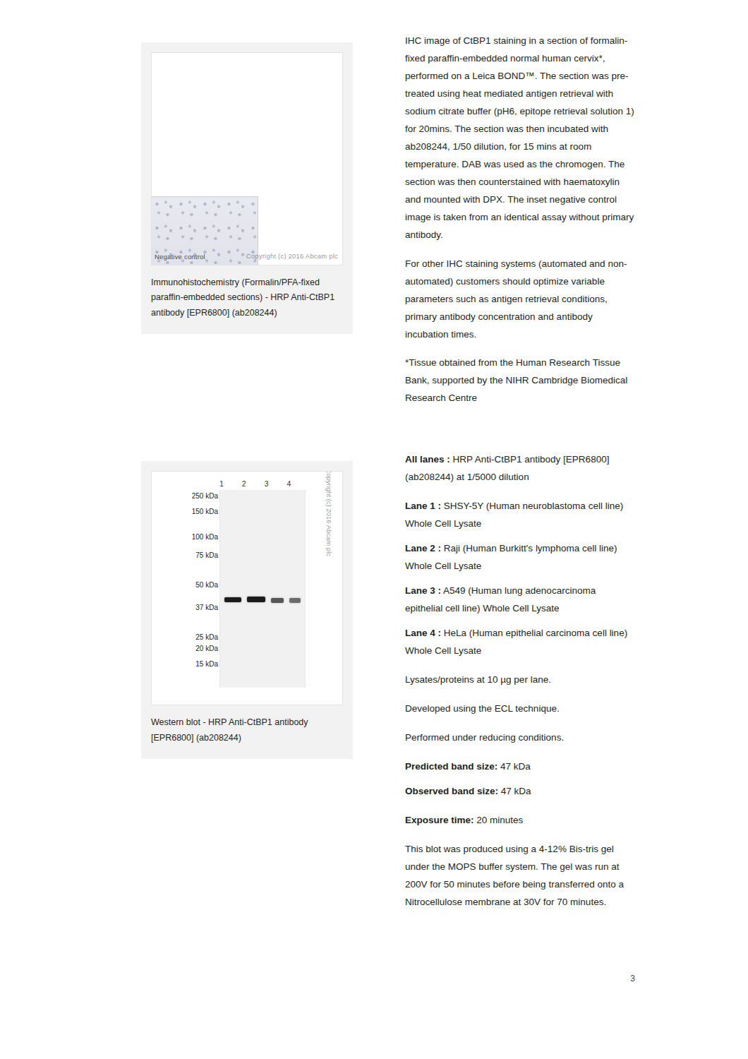Negative control
Copyright (c) 2016 Abcam plc
Immunohistochemistry (Formalin/PFA-fixed paraffin-embedded sections) - HRP Anti-CtBP1 antibody [EPR6800] (ab208244)
IHC image of CtBP1 staining in a section of formalin-fixed paraffin-embedded normal human cervix*, performed on a Leica BOND™. The section was pre-treated using heat mediated antigen retrieval with sodium citrate buffer (pH6, epitope retrieval solution 1) for 20mins. The section was then incubated with ab208244, 1/50 dilution, for 15 mins at room temperature. DAB was used as the chromogen. The section was then counterstained with haematoxylin and mounted with DPX. The inset negative control image is taken from an identical assay without primary antibody.
For other IHC staining systems (automated and non-automated) customers should optimize variable parameters such as antigen retrieval conditions, primary antibody concentration and antibody incubation times.
*Tissue obtained from the Human Research Tissue Bank, supported by the NIHR Cambridge Biomedical Research Centre
1234
250 kDa
150 kDa
100 kDa
75 kDa
50 kDa
37 kDa
25 kDa
20 kDa
15 kDa
Copyright (c) 2016 Abcam plc
Western blot - HRP Anti-CtBP1 antibody [EPR6800] (ab208244)
All lanes : HRP Anti-CtBP1 antibody [EPR6800] (ab208244) at 1/5000 dilution
Lane 1 : SHSY-5Y (Human neuroblastoma cell line) Whole Cell Lysate
Lane 2 : Raji (Human Burkitt's lymphoma cell line) Whole Cell Lysate
Lane 3 : A549 (Human lung adenocarcinoma epithelial cell line) Whole Cell Lysate
Lane 4 : HeLa (Human epithelial carcinoma cell line) Whole Cell Lysate
Lysates/proteins at 10 µg per lane.
Developed using the ECL technique.
Performed under reducing conditions.
Predicted band size: 47 kDa
Observed band size: 47 kDa
Exposure time: 20 minutes
This blot was produced using a 4-12% Bis-tris gel under the MOPS buffer system. The gel was run at 200V for 50 minutes before being transferred onto a Nitrocellulose membrane at 30V for 70 minutes.
3